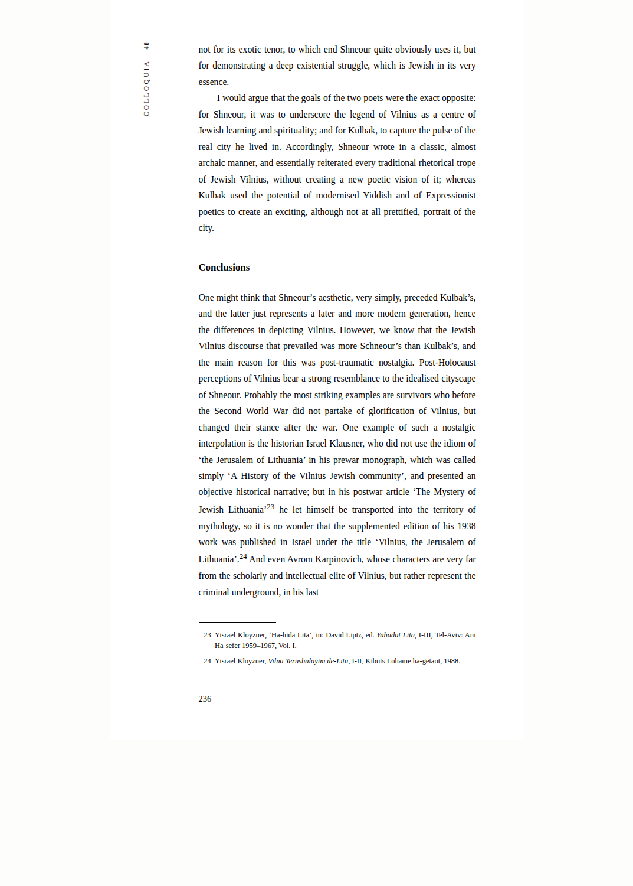Colloquia | 48
not for its exotic tenor, to which end Shneour quite obviously uses it, but for demonstrating a deep existential struggle, which is Jewish in its very essence.
I would argue that the goals of the two poets were the exact opposite: for Shneour, it was to underscore the legend of Vilnius as a centre of Jewish learning and spirituality; and for Kulbak, to capture the pulse of the real city he lived in. Accordingly, Shneour wrote in a classic, almost archaic manner, and essentially reiterated every traditional rhetorical trope of Jewish Vilnius, without creating a new poetic vision of it; whereas Kulbak used the potential of modernised Yiddish and of Expressionist poetics to create an exciting, although not at all prettified, portrait of the city.
Conclusions
One might think that Shneour’s aesthetic, very simply, preceded Kulbak’s, and the latter just represents a later and more modern generation, hence the differences in depicting Vilnius. However, we know that the Jewish Vilnius discourse that prevailed was more Schneour’s than Kulbak’s, and the main reason for this was post-traumatic nostalgia. Post-Holocaust perceptions of Vilnius bear a strong resemblance to the idealised cityscape of Shneour. Probably the most striking examples are survivors who before the Second World War did not partake of glorification of Vilnius, but changed their stance after the war. One example of such a nostalgic interpolation is the historian Israel Klausner, who did not use the idiom of ‘the Jerusalem of Lithuania’ in his prewar monograph, which was called simply ‘A History of the Vilnius Jewish community’, and presented an objective historical narrative; but in his postwar article ‘The Mystery of Jewish Lithuania’23 he let himself be transported into the territory of mythology, so it is no wonder that the supplemented edition of his 1938 work was published in Israel under the title ‘Vilnius, the Jerusalem of Lithuania’.24 And even Avrom Karpinovich, whose characters are very far from the scholarly and intellectual elite of Vilnius, but rather represent the criminal underground, in his last
Yisrael Kloyzner, ‘Ha-hida Lita’, in: David Liptz, ed. Yahadut Lita, I-III, Tel-Aviv: Am Ha-sefer 1959–1967, Vol. I.
Yisrael Kloyzner, Vilna Yerushalayim de-Lita, I-II, Kibuts Lohame ha-getaot, 1988.
236